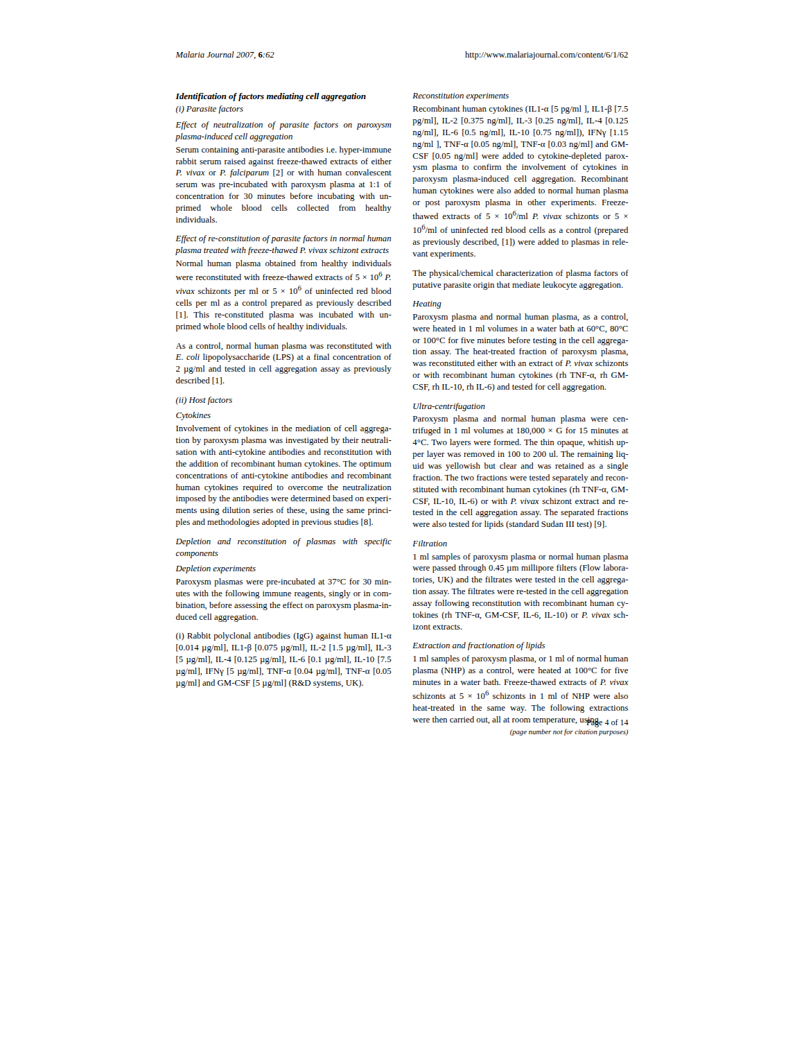Malaria Journal 2007, 6:62
http://www.malariajournal.com/content/6/1/62
Identification of factors mediating cell aggregation
(i) Parasite factors
Effect of neutralization of parasite factors on paroxysm plasma-induced cell aggregation
Serum containing anti-parasite antibodies i.e. hyper-immune rabbit serum raised against freeze-thawed extracts of either P. vivax or P. falciparum [2] or with human convalescent serum was pre-incubated with paroxysm plasma at 1:1 of concentration for 30 minutes before incubating with un-primed whole blood cells collected from healthy individuals.
Effect of re-constitution of parasite factors in normal human plasma treated with freeze-thawed P. vivax schizont extracts
Normal human plasma obtained from healthy individuals were reconstituted with freeze-thawed extracts of 5 × 106 P. vivax schizonts per ml or 5 × 106 of uninfected red blood cells per ml as a control prepared as previously described [1]. This re-constituted plasma was incubated with unprimed whole blood cells of healthy individuals.
As a control, normal human plasma was reconstituted with E. coli lipopolysaccharide (LPS) at a final concentration of 2 µg/ml and tested in cell aggregation assay as previously described [1].
(ii) Host factors
Cytokines
Involvement of cytokines in the mediation of cell aggregation by paroxysm plasma was investigated by their neutralisation with anti-cytokine antibodies and reconstitution with the addition of recombinant human cytokines. The optimum concentrations of anti-cytokine antibodies and recombinant human cytokines required to overcome the neutralization imposed by the antibodies were determined based on experiments using dilution series of these, using the same principles and methodologies adopted in previous studies [8].
Depletion and reconstitution of plasmas with specific components
Depletion experiments
Paroxysm plasmas were pre-incubated at 37°C for 30 minutes with the following immune reagents, singly or in combination, before assessing the effect on paroxysm plasma-induced cell aggregation.
(i) Rabbit polyclonal antibodies (IgG) against human IL1-α [0.014 µg/ml], IL1-β [0.075 µg/ml], IL-2 [1.5 µg/ml], IL-3 [5 µg/ml], IL-4 [0.125 µg/ml], IL-6 [0.1 µg/ml], IL-10 [7.5 µg/ml], IFNγ [5 µg/ml], TNF-α [0.04 µg/ml], TNF-α [0.05 µg/ml] and GM-CSF [5 µg/ml] (R&D systems, UK).
Reconstitution experiments
Recombinant human cytokines (IL1-α [5 pg/ml ], IL1-β [7.5 pg/ml], IL-2 [0.375 ng/ml], IL-3 [0.25 ng/ml], IL-4 [0.125 ng/ml], IL-6 [0.5 ng/ml], IL-10 [0.75 ng/ml]), IFNγ [1.15 ng/ml ], TNF-α [0.05 ng/ml], TNF-α [0.03 ng/ml] and GM-CSF [0.05 ng/ml] were added to cytokine-depleted paroxysm plasma to confirm the involvement of cytokines in paroxysm plasma-induced cell aggregation. Recombinant human cytokines were also added to normal human plasma or post paroxysm plasma in other experiments. Freeze-thawed extracts of 5 × 106/ml P. vivax schizonts or 5 × 106/ml of uninfected red blood cells as a control (prepared as previously described, [1]) were added to plasmas in relevant experiments.
The physical/chemical characterization of plasma factors of putative parasite origin that mediate leukocyte aggregation.
Heating
Paroxysm plasma and normal human plasma, as a control, were heated in 1 ml volumes in a water bath at 60°C, 80°C or 100°C for five minutes before testing in the cell aggregation assay. The heat-treated fraction of paroxysm plasma, was reconstituted either with an extract of P. vivax schizonts or with recombinant human cytokines (rh TNF-α, rh GM-CSF, rh IL-10, rh IL-6) and tested for cell aggregation.
Ultra-centrifugation
Paroxysm plasma and normal human plasma were centrifuged in 1 ml volumes at 180,000 × G for 15 minutes at 4°C. Two layers were formed. The thin opaque, whitish upper layer was removed in 100 to 200 ul. The remaining liquid was yellowish but clear and was retained as a single fraction. The two fractions were tested separately and reconstituted with recombinant human cytokines (rh TNF-α, GM-CSF, IL-10, IL-6) or with P. vivax schizont extract and re-tested in the cell aggregation assay. The separated fractions were also tested for lipids (standard Sudan III test) [9].
Filtration
1 ml samples of paroxysm plasma or normal human plasma were passed through 0.45 µm millipore filters (Flow laboratories, UK) and the filtrates were tested in the cell aggregation assay. The filtrates were re-tested in the cell aggregation assay following reconstitution with recombinant human cytokines (rh TNF-α, GM-CSF, IL-6, IL-10) or P. vivax schizont extracts.
Extraction and fractionation of lipids
1 ml samples of paroxysm plasma, or 1 ml of normal human plasma (NHP) as a control, were heated at 100°C for five minutes in a water bath. Freeze-thawed extracts of P. vivax schizonts at 5 × 106 schizonts in 1 ml of NHP were also heat-treated in the same way. The following extractions were then carried out, all at room temperature, using
Page 4 of 14
(page number not for citation purposes)